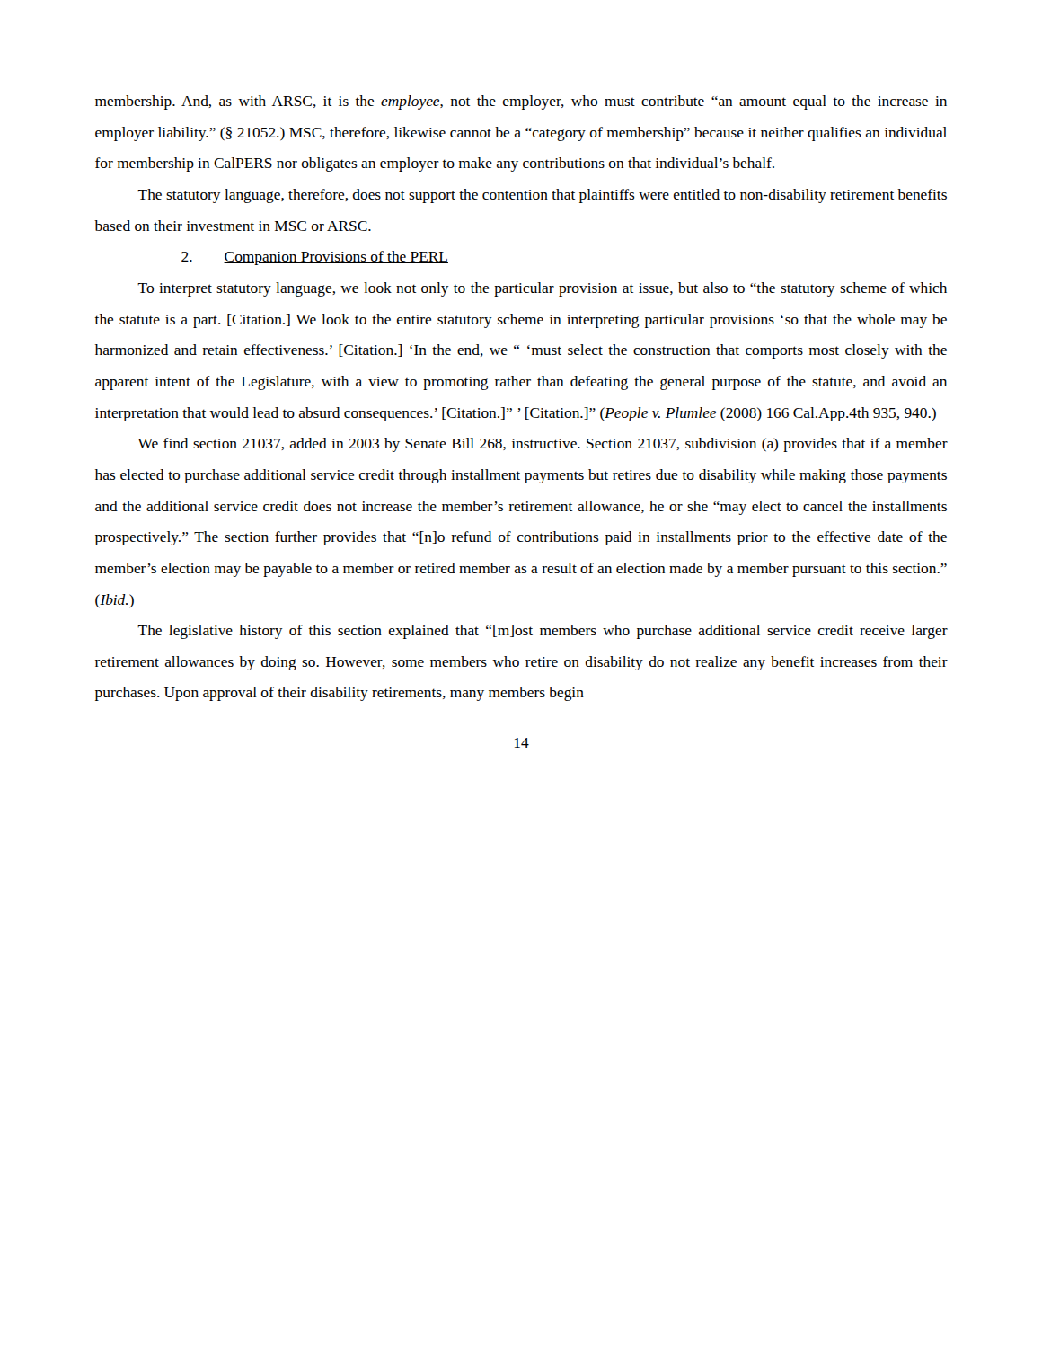membership. And, as with ARSC, it is the employee, not the employer, who must contribute “an amount equal to the increase in employer liability.” (§ 21052.) MSC, therefore, likewise cannot be a “category of membership” because it neither qualifies an individual for membership in CalPERS nor obligates an employer to make any contributions on that individual’s behalf.
The statutory language, therefore, does not support the contention that plaintiffs were entitled to non-disability retirement benefits based on their investment in MSC or ARSC.
2. Companion Provisions of the PERL
To interpret statutory language, we look not only to the particular provision at issue, but also to “the statutory scheme of which the statute is a part. [Citation.] We look to the entire statutory scheme in interpreting particular provisions ‘so that the whole may be harmonized and retain effectiveness.’ [Citation.] ‘In the end, we “ ‘must select the construction that comports most closely with the apparent intent of the Legislature, with a view to promoting rather than defeating the general purpose of the statute, and avoid an interpretation that would lead to absurd consequences.’ [Citation.]” ’ [Citation.]” (People v. Plumlee (2008) 166 Cal.App.4th 935, 940.)
We find section 21037, added in 2003 by Senate Bill 268, instructive. Section 21037, subdivision (a) provides that if a member has elected to purchase additional service credit through installment payments but retires due to disability while making those payments and the additional service credit does not increase the member’s retirement allowance, he or she “may elect to cancel the installments prospectively.” The section further provides that “[n]o refund of contributions paid in installments prior to the effective date of the member’s election may be payable to a member or retired member as a result of an election made by a member pursuant to this section.” (Ibid.)
The legislative history of this section explained that “[m]ost members who purchase additional service credit receive larger retirement allowances by doing so. However, some members who retire on disability do not realize any benefit increases from their purchases. Upon approval of their disability retirements, many members begin
14